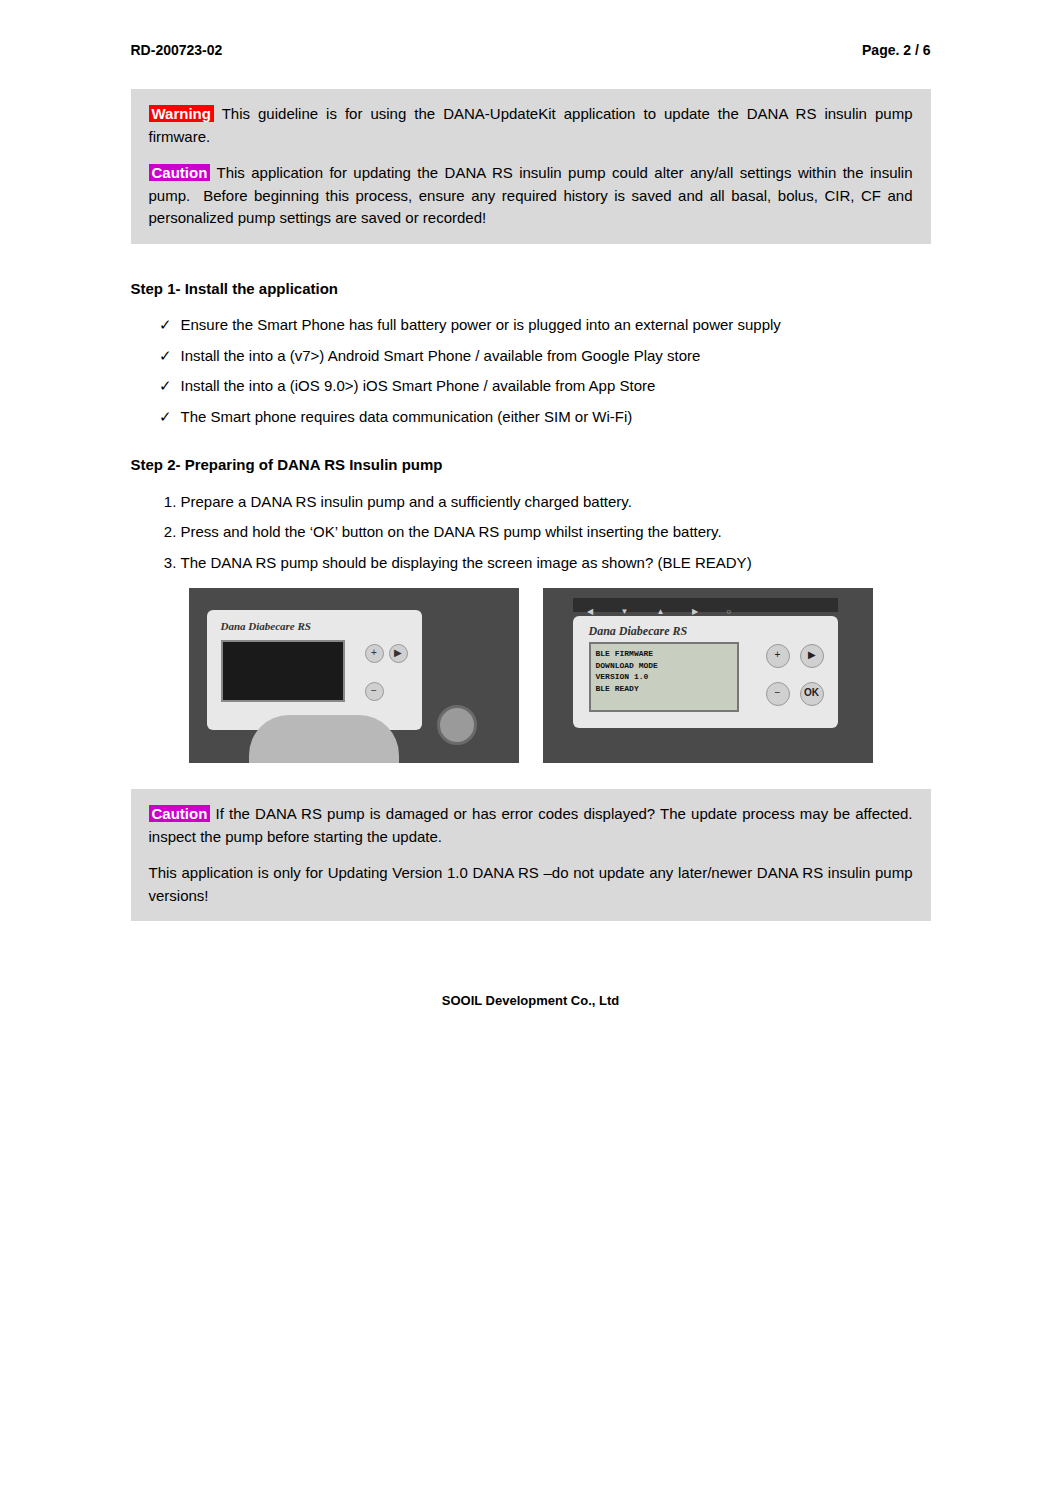RD-200723-02 Page. 2 / 6
Warning This guideline is for using the DANA-UpdateKit application to update the DANA RS insulin pump firmware.
Caution This application for updating the DANA RS insulin pump could alter any/all settings within the insulin pump. Before beginning this process, ensure any required history is saved and all basal, bolus, CIR, CF and personalized pump settings are saved or recorded!
Step 1- Install the application
Ensure the Smart Phone has full battery power or is plugged into an external power supply
Install the into a (v7>) Android Smart Phone / available from Google Play store
Install the into a (iOS 9.0>) iOS Smart Phone / available from App Store
The Smart phone requires data communication (either SIM or Wi-Fi)
Step 2- Preparing of DANA RS Insulin pump
Prepare a DANA RS insulin pump and a sufficiently charged battery.
Press and hold the ‘OK’ button on the DANA RS pump whilst inserting the battery.
The DANA RS pump should be displaying the screen image as shown? (BLE READY)
Dana Diabecare RS
+
−
▶
◀▼▲▶○
Dana Diabecare RS
BLE FIRMWARE
DOWNLOAD MODE
VERSION 1.0
BLE READY
+
−
▶
OK
Caution If the DANA RS pump is damaged or has error codes displayed? The update process may be affected. inspect the pump before starting the update.
This application is only for Updating Version 1.0 DANA RS –do not update any later/newer DANA RS insulin pump versions!
SOOIL Development Co., Ltd